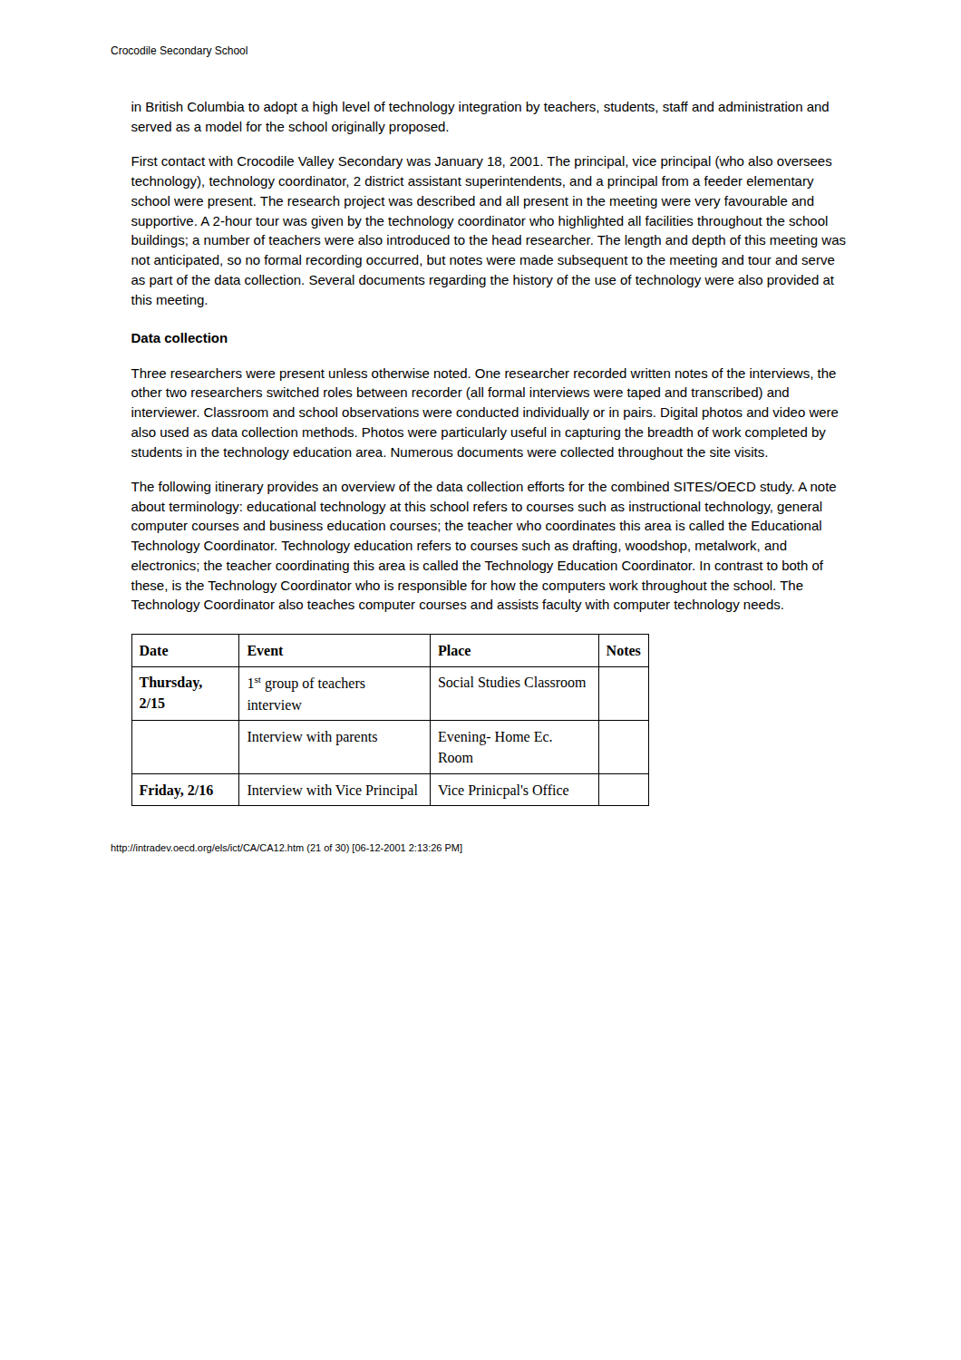Crocodile Secondary School
in British Columbia to adopt a high level of technology integration by teachers, students, staff and administration and served as a model for the school originally proposed.
First contact with Crocodile Valley Secondary was January 18, 2001. The principal, vice principal (who also oversees technology), technology coordinator, 2 district assistant superintendents, and a principal from a feeder elementary school were present. The research project was described and all present in the meeting were very favourable and supportive. A 2-hour tour was given by the technology coordinator who highlighted all facilities throughout the school buildings; a number of teachers were also introduced to the head researcher. The length and depth of this meeting was not anticipated, so no formal recording occurred, but notes were made subsequent to the meeting and tour and serve as part of the data collection. Several documents regarding the history of the use of technology were also provided at this meeting.
Data collection
Three researchers were present unless otherwise noted. One researcher recorded written notes of the interviews, the other two researchers switched roles between recorder (all formal interviews were taped and transcribed) and interviewer. Classroom and school observations were conducted individually or in pairs. Digital photos and video were also used as data collection methods. Photos were particularly useful in capturing the breadth of work completed by students in the technology education area. Numerous documents were collected throughout the site visits.
The following itinerary provides an overview of the data collection efforts for the combined SITES/OECD study. A note about terminology: educational technology at this school refers to courses such as instructional technology, general computer courses and business education courses; the teacher who coordinates this area is called the Educational Technology Coordinator. Technology education refers to courses such as drafting, woodshop, metalwork, and electronics; the teacher coordinating this area is called the Technology Education Coordinator. In contrast to both of these, is the Technology Coordinator who is responsible for how the computers work throughout the school. The Technology Coordinator also teaches computer courses and assists faculty with computer technology needs.
| Date | Event | Place | Notes |
| --- | --- | --- | --- |
| Thursday, 2/15 | 1 st group of teachers interview | Social Studies Classroom | |
| | Interview with parents | Evening- Home Ec. Room | |
| Friday, 2/16 | Interview with Vice Principal | Vice Prinicpal's Office | |
http://intradev.oecd.org/els/ict/CA/CA12.htm (21 of 30) [06-12-2001 2:13:26 PM]